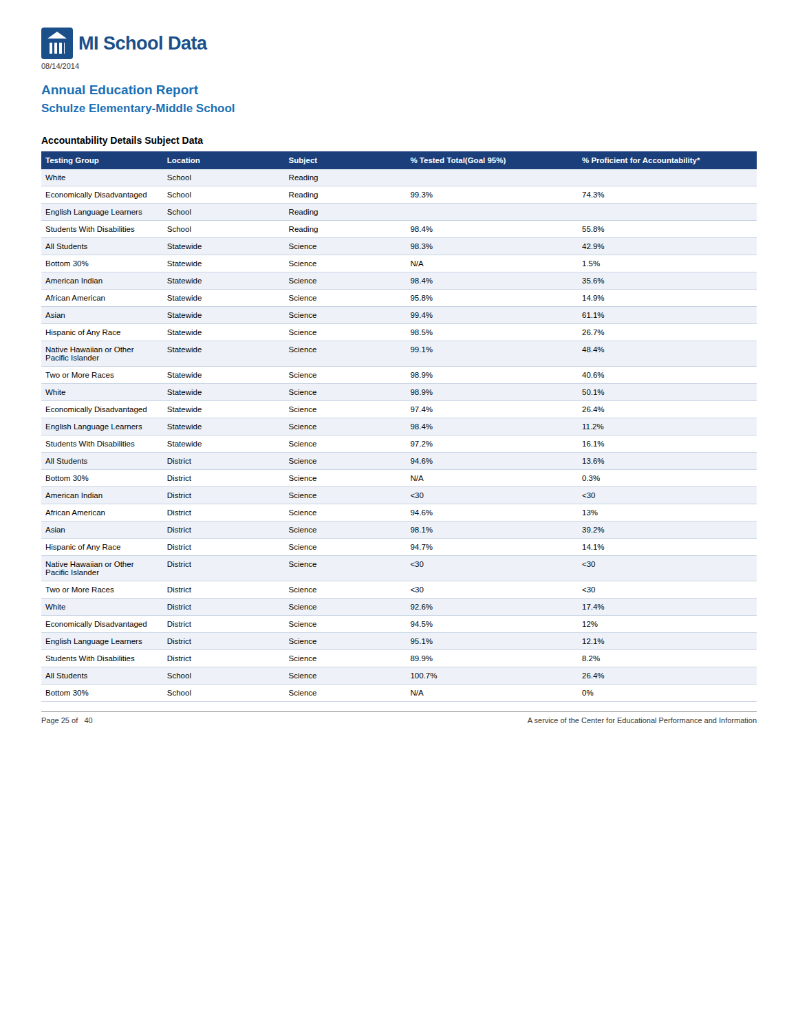MI School Data
08/14/2014
Annual Education Report
Schulze Elementary-Middle School
Accountability Details Subject Data
| Testing Group | Location | Subject | % Tested Total(Goal 95%) | % Proficient for Accountability* |
| --- | --- | --- | --- | --- |
| White | School | Reading | | |
| Economically Disadvantaged | School | Reading | 99.3% | 74.3% |
| English Language Learners | School | Reading | | |
| Students With Disabilities | School | Reading | 98.4% | 55.8% |
| All Students | Statewide | Science | 98.3% | 42.9% |
| Bottom 30% | Statewide | Science | N/A | 1.5% |
| American Indian | Statewide | Science | 98.4% | 35.6% |
| African American | Statewide | Science | 95.8% | 14.9% |
| Asian | Statewide | Science | 99.4% | 61.1% |
| Hispanic of Any Race | Statewide | Science | 98.5% | 26.7% |
| Native Hawaiian or Other Pacific Islander | Statewide | Science | 99.1% | 48.4% |
| Two or More Races | Statewide | Science | 98.9% | 40.6% |
| White | Statewide | Science | 98.9% | 50.1% |
| Economically Disadvantaged | Statewide | Science | 97.4% | 26.4% |
| English Language Learners | Statewide | Science | 98.4% | 11.2% |
| Students With Disabilities | Statewide | Science | 97.2% | 16.1% |
| All Students | District | Science | 94.6% | 13.6% |
| Bottom 30% | District | Science | N/A | 0.3% |
| American Indian | District | Science | <30 | <30 |
| African American | District | Science | 94.6% | 13% |
| Asian | District | Science | 98.1% | 39.2% |
| Hispanic of Any Race | District | Science | 94.7% | 14.1% |
| Native Hawaiian or Other Pacific Islander | District | Science | <30 | <30 |
| Two or More Races | District | Science | <30 | <30 |
| White | District | Science | 92.6% | 17.4% |
| Economically Disadvantaged | District | Science | 94.5% | 12% |
| English Language Learners | District | Science | 95.1% | 12.1% |
| Students With Disabilities | District | Science | 89.9% | 8.2% |
| All Students | School | Science | 100.7% | 26.4% |
| Bottom 30% | School | Science | N/A | 0% |
Page 25 of 40 A service of the Center for Educational Performance and Information